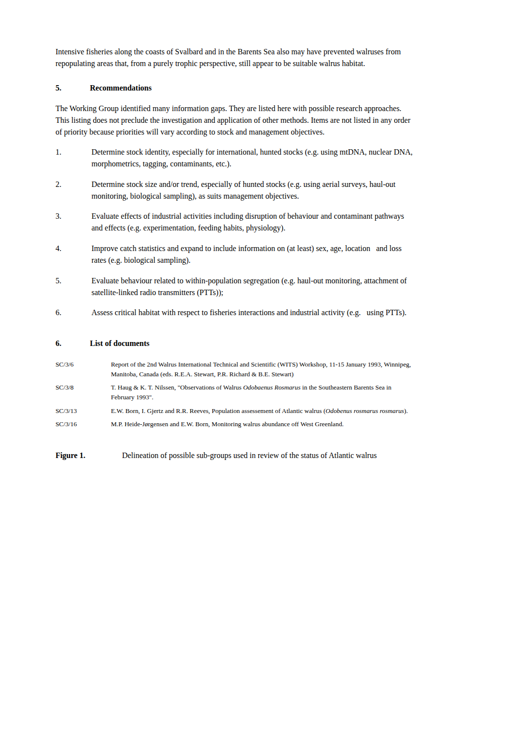Intensive fisheries along the coasts of Svalbard and in the Barents Sea also may have prevented walruses from repopulating areas that, from a purely trophic perspective, still appear to be suitable walrus habitat.
5. Recommendations
The Working Group identified many information gaps. They are listed here with possible research approaches. This listing does not preclude the investigation and application of other methods. Items are not listed in any order of priority because priorities will vary according to stock and management objectives.
1. Determine stock identity, especially for international, hunted stocks (e.g. using mtDNA, nuclear DNA, morphometrics, tagging, contaminants, etc.).
2. Determine stock size and/or trend, especially of hunted stocks (e.g. using aerial surveys, haul-out monitoring, biological sampling), as suits management objectives.
3. Evaluate effects of industrial activities including disruption of behaviour and contaminant pathways and effects (e.g. experimentation, feeding habits, physiology).
4. Improve catch statistics and expand to include information on (at least) sex, age, location and loss rates (e.g. biological sampling).
5. Evaluate behaviour related to within-population segregation (e.g. haul-out monitoring, attachment of satellite-linked radio transmitters (PTTs));
6. Assess critical habitat with respect to fisheries interactions and industrial activity (e.g. using PTTs).
6. List of documents
| SC/3/6 | Report of the 2nd Walrus International Technical and Scientific (WITS) Workshop, 11-15 January 1993, Winnipeg, Manitoba, Canada (eds. R.E.A. Stewart, P.R. Richard & B.E. Stewart) |
| SC/3/8 | T. Haug & K. T. Nilssen, "Observations of Walrus Odobaenus Rosmarus in the Southeastern Barents Sea in February 1993". |
| SC/3/13 | E.W. Born, I. Gjertz and R.R. Reeves, Population assessement of Atlantic walrus ( Odobenus rosmarus rosmarus ). |
| SC/3/16 | M.P. Heide-Jørgensen and E.W. Born, Monitoring walrus abundance off West Greenland. |
Figure 1.
Delineation of possible sub-groups used in review of the status of Atlantic walrus